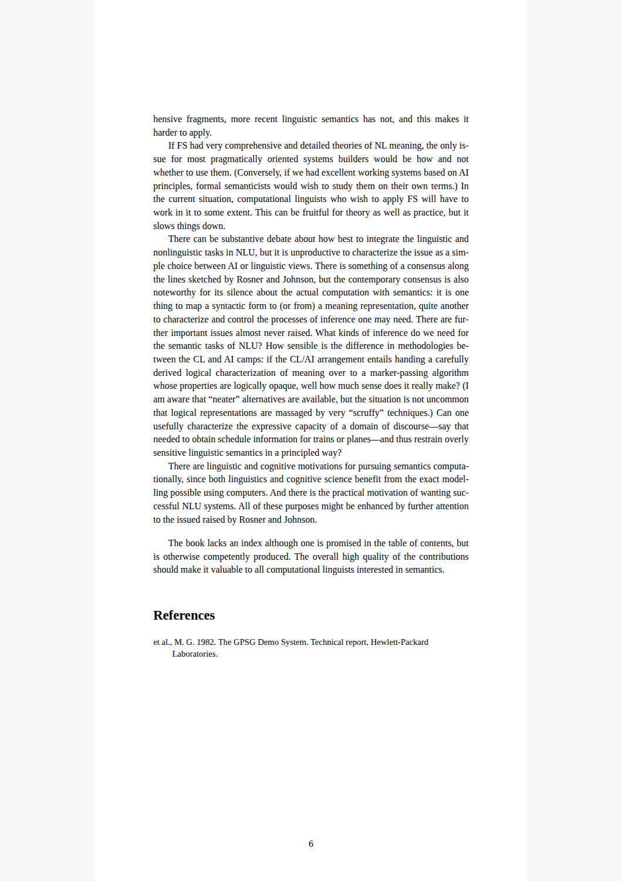hensive fragments, more recent linguistic semantics has not, and this makes it harder to apply.
If FS had very comprehensive and detailed theories of NL meaning, the only issue for most pragmatically oriented systems builders would be how and not whether to use them. (Conversely, if we had excellent working systems based on AI principles, formal semanticists would wish to study them on their own terms.) In the current situation, computational linguists who wish to apply FS will have to work in it to some extent. This can be fruitful for theory as well as practice, but it slows things down.
There can be substantive debate about how best to integrate the linguistic and nonlinguistic tasks in NLU, but it is unproductive to characterize the issue as a simple choice between AI or linguistic views. There is something of a consensus along the lines sketched by Rosner and Johnson, but the contemporary consensus is also noteworthy for its silence about the actual computation with semantics: it is one thing to map a syntactic form to (or from) a meaning representation, quite another to characterize and control the processes of inference one may need. There are further important issues almost never raised. What kinds of inference do we need for the semantic tasks of NLU? How sensible is the difference in methodologies between the CL and AI camps: if the CL/AI arrangement entails handing a carefully derived logical characterization of meaning over to a marker-passing algorithm whose properties are logically opaque, well how much sense does it really make? (I am aware that “neater” alternatives are available, but the situation is not uncommon that logical representations are massaged by very “scruffy” techniques.) Can one usefully characterize the expressive capacity of a domain of discourse—say that needed to obtain schedule information for trains or planes—and thus restrain overly sensitive linguistic semantics in a principled way?
There are linguistic and cognitive motivations for pursuing semantics computationally, since both linguistics and cognitive science benefit from the exact modelling possible using computers. And there is the practical motivation of wanting successful NLU systems. All of these purposes might be enhanced by further attention to the issued raised by Rosner and Johnson.
The book lacks an index although one is promised in the table of contents, but is otherwise competently produced. The overall high quality of the contributions should make it valuable to all computational linguists interested in semantics.
References
et al., M. G. 1982. The GPSG Demo System. Technical report, Hewlett-Packard Laboratories.
6